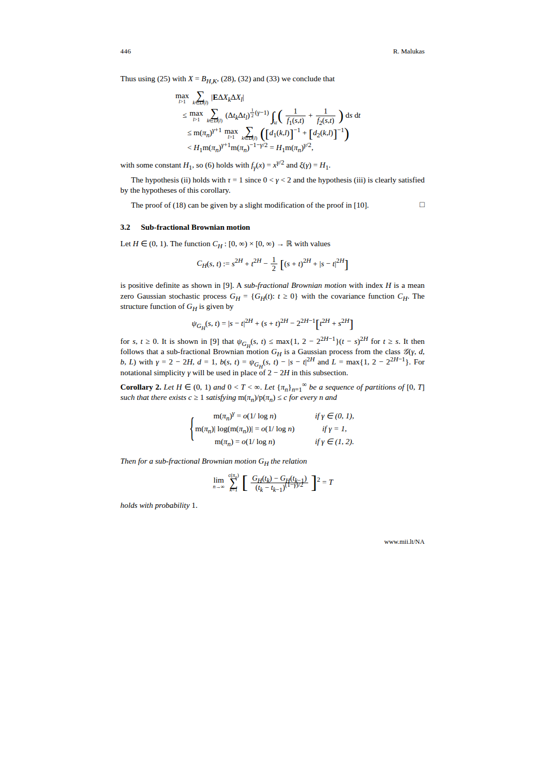446 R. Malukas
Thus using (25) with X = BH,K, (28), (32) and (33) we conclude that
max l>1 ∑k∈D(l) |EΔXk ΔXl| ≤ max l>1 ∑k∈D(l) (Δtk Δtl)12(γ−1) ∫Ikl ( 1 f1(s,t) + 1 f2(s,t) ) ds dt ≤ m(πn)γ+1 max l>1 ∑k∈D(l) ([d1(k,l)]−1 + [d2(k,l)]−1) < H1m(πn)γ+1m(πn)−1−γ/2 = H1m(πn)γ/2,
with some constant H1, so (6) holds with fγ(x) = xγ/2 and ξ(γ) = H1.
The hypothesis (ii) holds with τ = 1 since 0 < γ < 2 and the hypothesis (iii) is clearly satisfied by the hypotheses of this corollary.
The proof of (18) can be given by a slight modification of the proof in [10]. □
3.2 Sub-fractional Brownian motion
Let H ∈ (0, 1). The function CH : [0, ∞) × [0, ∞) → ℝ with values
CH(s, t) := s2H + t2H − 12 [(s + t)2H + |s − t|2H]
is positive definite as shown in [9]. A sub-fractional Brownian motion with index H is a mean zero Gaussian stochastic process GH = {GH(t): t ≥ 0} with the covariance function CH. The structure function of GH is given by
ψGH(s, t) = |s − t|2H + (s + t)2H − 22H−1[t2H + s2H]
for s, t ≥ 0. It is shown in [9] that ψGH(s, t) ≤ max{1, 2 − 22H−1}(t − s)2H for t ≥ s. It then follows that a sub-fractional Brownian motion GH is a Gaussian process from the class 𝒢(γ, d, b, L) with γ = 2 − 2H, d = 1, b(s, t) = ψGH(s, t) − |s − t|2H and L = max{1, 2 − 22H−1}. For notational simplicity γ will be used in place of 2 − 2H in this subsection.
Corollary 2. Let H ∈ (0, 1) and 0 < T < ∞. Let {πn}n=1∞ be a sequence of partitions of [0, T] such that there exists c ≥ 1 satisfying m(πn)/p(πn) ≤ c for every n and
{
| m( π n ) γ = o (1/ log n ) | if γ ∈ (0, 1), |
| m( π n )/ log(m( π n ))/ = o (1/ log n ) | if γ = 1, |
| m( π n ) = o (1/ log n ) | if γ ∈ (1, 2). |
Then for a sub-fractional Brownian motion GH the relation
lim n→∞ c(πn)∑k=1 [ GH(tk) − GH(tk−1)(tk − tk−1)(1−γ)/2 ]2 = T
holds with probability 1.
www.mii.lt/NA